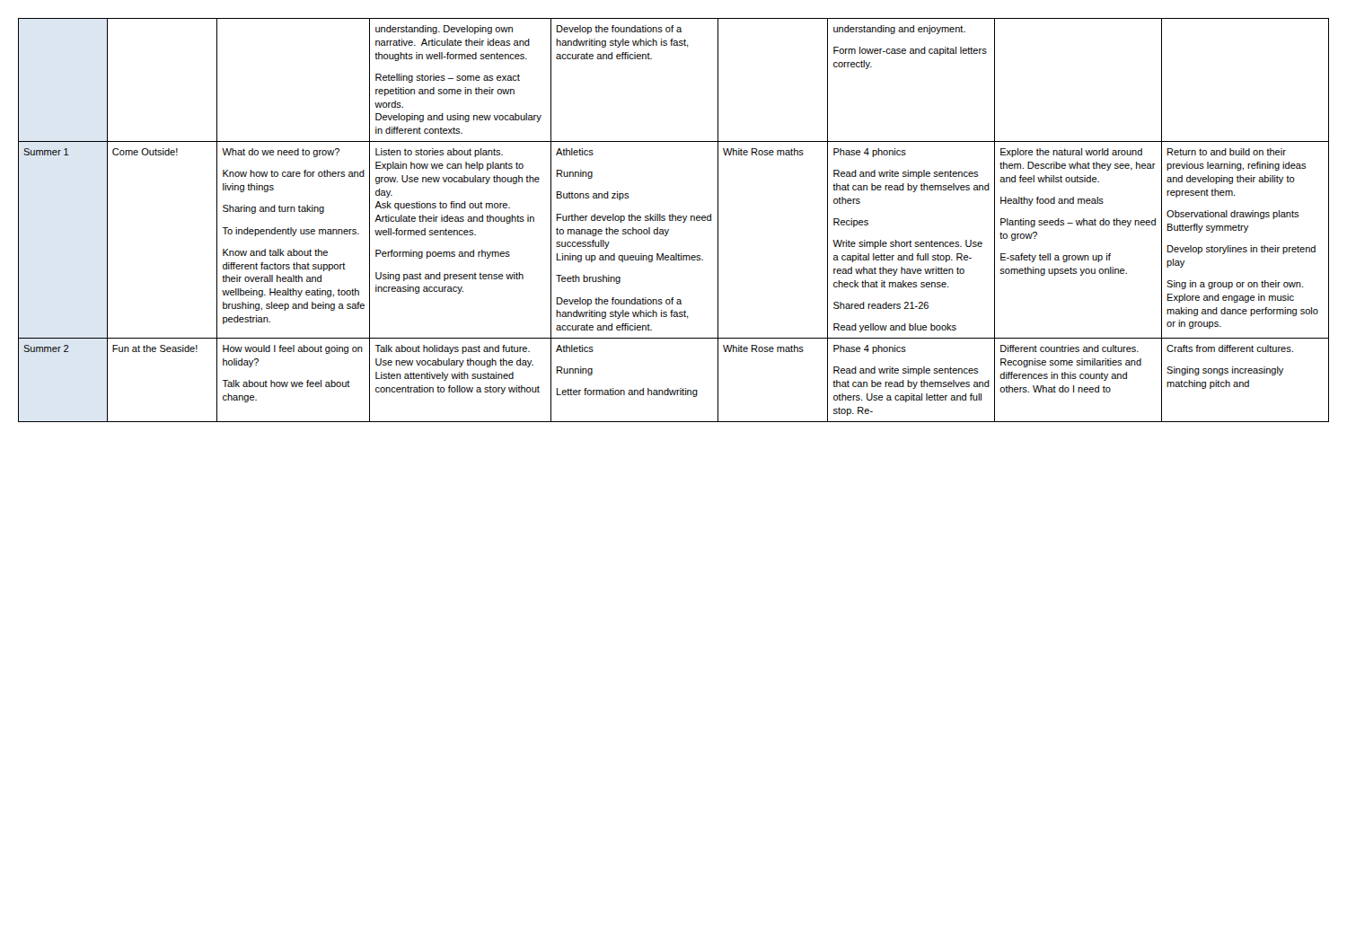| | | | understanding. Developing own narrative. Articulate their ideas and thoughts in well-formed sentences. Retelling stories – some as exact repetition and some in their own words. Developing and using new vocabulary in different contexts. | Develop the foundations of a handwriting style which is fast, accurate and efficient. | | understanding and enjoyment. Form lower-case and capital letters correctly. | | |
| Summer 1 | Come Outside! | What do we need to grow? Know how to care for others and living things Sharing and turn taking To independently use manners. Know and talk about the different factors that support their overall health and wellbeing. Healthy eating, tooth brushing, sleep and being a safe pedestrian. | Listen to stories about plants. Explain how we can help plants to grow. Use new vocabulary though the day. Ask questions to find out more. Articulate their ideas and thoughts in well-formed sentences. Performing poems and rhymes Using past and present tense with increasing accuracy. | Athletics Running Buttons and zips Further develop the skills they need to manage the school day successfully Lining up and queuing Mealtimes. Teeth brushing Develop the foundations of a handwriting style which is fast, accurate and efficient. | White Rose maths | Phase 4 phonics Read and write simple sentences that can be read by themselves and others Recipes Write simple short sentences. Use a capital letter and full stop. Re-read what they have written to check that it makes sense. Shared readers 21-26 Read yellow and blue books | Explore the natural world around them. Describe what they see, hear and feel whilst outside. Healthy food and meals Planting seeds – what do they need to grow? E-safety tell a grown up if something upsets you online. | Return to and build on their previous learning, refining ideas and developing their ability to represent them. Observational drawings plants Butterfly symmetry Develop storylines in their pretend play Sing in a group or on their own. Explore and engage in music making and dance performing solo or in groups. |
| Summer 2 | Fun at the Seaside! | How would I feel about going on holiday? Talk about how we feel about change. | Talk about holidays past and future. Use new vocabulary though the day. Listen attentively with sustained concentration to follow a story without | Athletics Running Letter formation and handwriting | White Rose maths | Phase 4 phonics Read and write simple sentences that can be read by themselves and others. Use a capital letter and full stop. Re- | Different countries and cultures. Recognise some similarities and differences in this county and others. What do I need to | Crafts from different cultures. Singing songs increasingly matching pitch and |